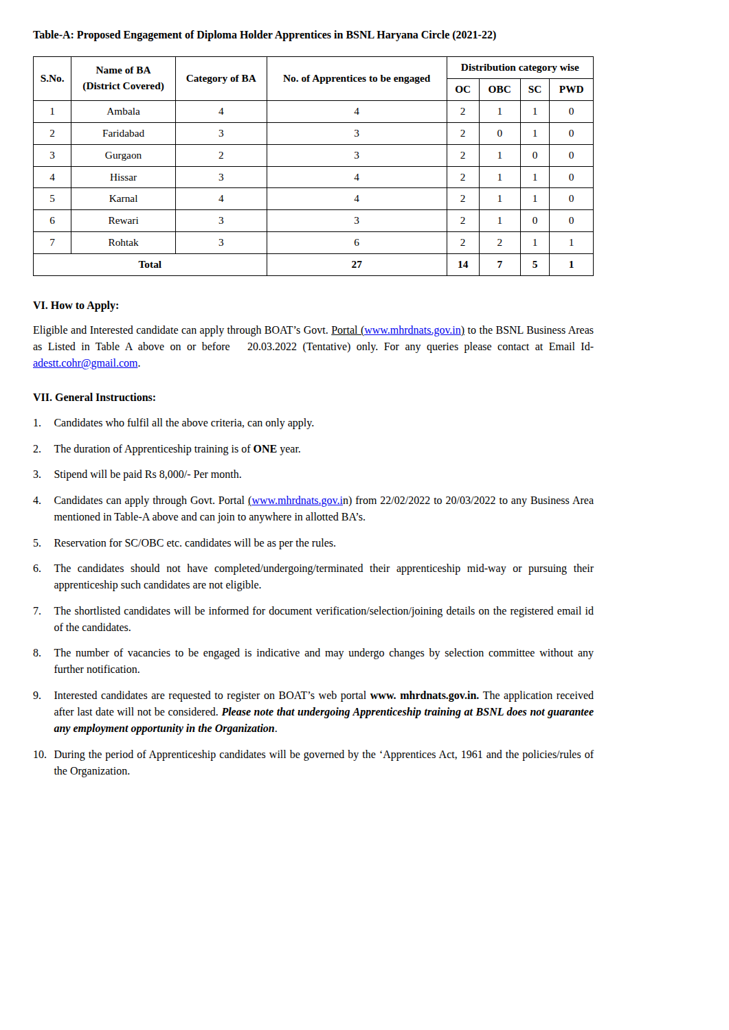Table-A: Proposed Engagement of Diploma Holder Apprentices in BSNL Haryana Circle (2021-22)
| S.No. | Name of BA (District Covered) | Category of BA | No. of Apprentices to be engaged | Distribution category wise |
| --- | --- | --- | --- | --- |
| OC | OBC | SC | PWD |
| 1 | Ambala | 4 | 4 | 2 | 1 | 1 | 0 |
| 2 | Faridabad | 3 | 3 | 2 | 0 | 1 | 0 |
| 3 | Gurgaon | 2 | 3 | 2 | 1 | 0 | 0 |
| 4 | Hissar | 3 | 4 | 2 | 1 | 1 | 0 |
| 5 | Karnal | 4 | 4 | 2 | 1 | 1 | 0 |
| 6 | Rewari | 3 | 3 | 2 | 1 | 0 | 0 |
| 7 | Rohtak | 3 | 6 | 2 | 2 | 1 | 1 |
| Total | 27 | 14 | 7 | 5 | 1 |
VI. How to Apply:
Eligible and Interested candidate can apply through BOAT’s Govt. Portal (www.mhrdnats.gov.in) to the BSNL Business Areas as Listed in Table A above on or before 20.03.2022 (Tentative) only. For any queries please contact at Email Id-adestt.cohr@gmail.com.
VII. General Instructions:
1. Candidates who fulfil all the above criteria, can only apply.
2. The duration of Apprenticeship training is of ONE year.
3. Stipend will be paid Rs 8,000/- Per month.
4. Candidates can apply through Govt. Portal (www.mhrdnats.gov.in) from 22/02/2022 to 20/03/2022 to any Business Area mentioned in Table-A above and can join to anywhere in allotted BA’s.
5. Reservation for SC/OBC etc. candidates will be as per the rules.
6. The candidates should not have completed/undergoing/terminated their apprenticeship mid-way or pursuing their apprenticeship such candidates are not eligible.
7. The shortlisted candidates will be informed for document verification/selection/joining details on the registered email id of the candidates.
8. The number of vacancies to be engaged is indicative and may undergo changes by selection committee without any further notification.
9. Interested candidates are requested to register on BOAT’s web portal www. mhrdnats.gov.in. The application received after last date will not be considered. Please note that undergoing Apprenticeship training at BSNL does not guarantee any employment opportunity in the Organization.
10. During the period of Apprenticeship candidates will be governed by the ‘Apprentices Act, 1961 and the policies/rules of the Organization.